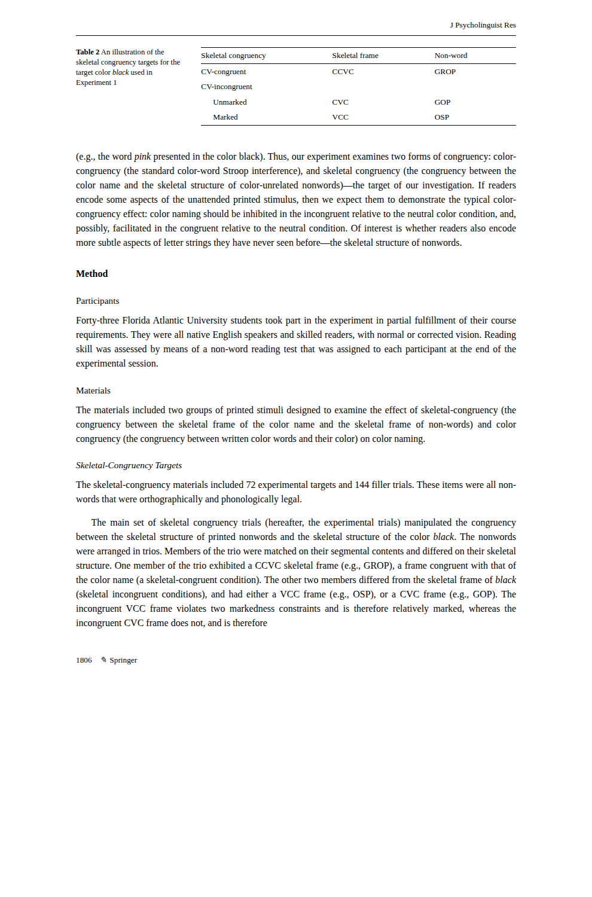J Psycholinguist Res
Table 2 An illustration of the skeletal congruency targets for the target color black used in Experiment 1
| Skeletal congruency | Skeletal frame | Non-word |
| --- | --- | --- |
| CV-congruent | CCVC | GROP |
| CV-incongruent | | |
| Unmarked | CVC | GOP |
| Marked | VCC | OSP |
(e.g., the word pink presented in the color black). Thus, our experiment examines two forms of congruency: color-congruency (the standard color-word Stroop interference), and skeletal congruency (the congruency between the color name and the skeletal structure of color-unrelated nonwords)—the target of our investigation. If readers encode some aspects of the unattended printed stimulus, then we expect them to demonstrate the typical color-congruency effect: color naming should be inhibited in the incongruent relative to the neutral color condition, and, possibly, facilitated in the congruent relative to the neutral condition. Of interest is whether readers also encode more subtle aspects of letter strings they have never seen before—the skeletal structure of nonwords.
Method
Participants
Forty-three Florida Atlantic University students took part in the experiment in partial fulfillment of their course requirements. They were all native English speakers and skilled readers, with normal or corrected vision. Reading skill was assessed by means of a non-word reading test that was assigned to each participant at the end of the experimental session.
Materials
The materials included two groups of printed stimuli designed to examine the effect of skeletal-congruency (the congruency between the skeletal frame of the color name and the skeletal frame of non-words) and color congruency (the congruency between written color words and their color) on color naming.
Skeletal-Congruency Targets
The skeletal-congruency materials included 72 experimental targets and 144 filler trials. These items were all non-words that were orthographically and phonologically legal.
The main set of skeletal congruency trials (hereafter, the experimental trials) manipulated the congruency between the skeletal structure of printed nonwords and the skeletal structure of the color black. The nonwords were arranged in trios. Members of the trio were matched on their segmental contents and differed on their skeletal structure. One member of the trio exhibited a CCVC skeletal frame (e.g., GROP), a frame congruent with that of the color name (a skeletal-congruent condition). The other two members differed from the skeletal frame of black (skeletal incongruent conditions), and had either a VCC frame (e.g., OSP), or a CVC frame (e.g., GOP). The incongruent VCC frame violates two markedness constraints and is therefore relatively marked, whereas the incongruent CVC frame does not, and is therefore
1806 ✎ Springer